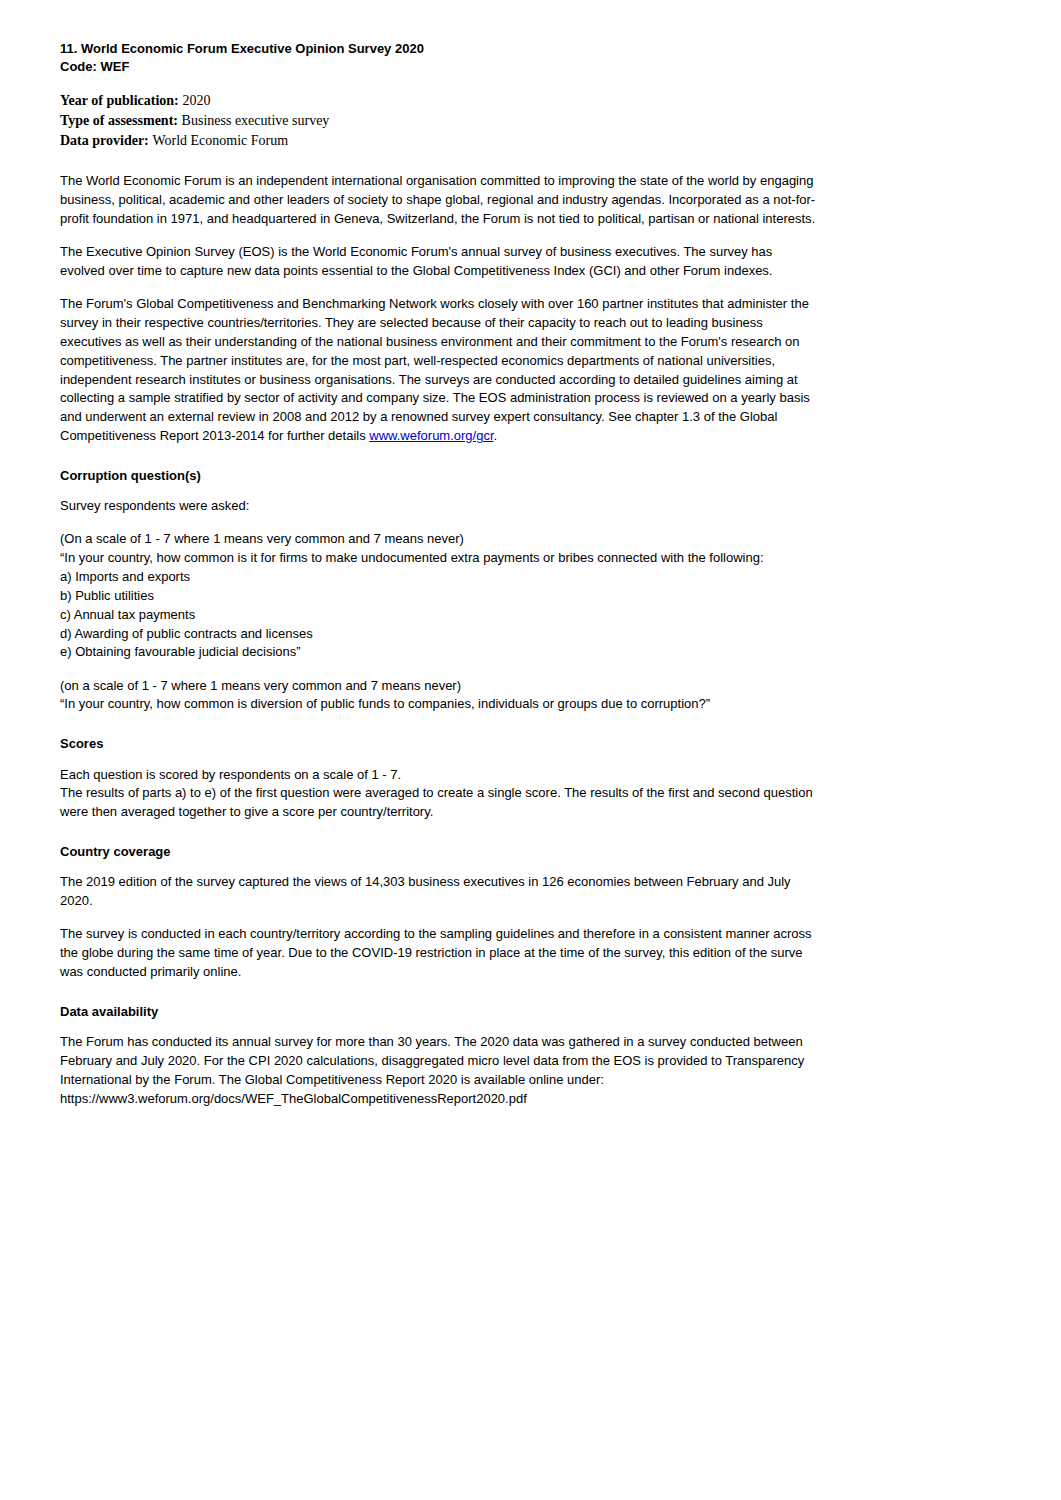11. World Economic Forum Executive Opinion Survey 2020
Code: WEF
Year of publication: 2020
Type of assessment: Business executive survey
Data provider: World Economic Forum
The World Economic Forum is an independent international organisation committed to improving the state of the world by engaging business, political, academic and other leaders of society to shape global, regional and industry agendas. Incorporated as a not-for-profit foundation in 1971, and headquartered in Geneva, Switzerland, the Forum is not tied to political, partisan or national interests.
The Executive Opinion Survey (EOS) is the World Economic Forum's annual survey of business executives. The survey has evolved over time to capture new data points essential to the Global Competitiveness Index (GCI) and other Forum indexes.
The Forum's Global Competitiveness and Benchmarking Network works closely with over 160 partner institutes that administer the survey in their respective countries/territories. They are selected because of their capacity to reach out to leading business executives as well as their understanding of the national business environment and their commitment to the Forum's research on competitiveness. The partner institutes are, for the most part, well-respected economics departments of national universities, independent research institutes or business organisations. The surveys are conducted according to detailed guidelines aiming at collecting a sample stratified by sector of activity and company size. The EOS administration process is reviewed on a yearly basis and underwent an external review in 2008 and 2012 by a renowned survey expert consultancy. See chapter 1.3 of the Global Competitiveness Report 2013-2014 for further details www.weforum.org/gcr.
Corruption question(s)
Survey respondents were asked:
(On a scale of 1 - 7 where 1 means very common and 7 means never)
“In your country, how common is it for firms to make undocumented extra payments or bribes connected with the following:
a) Imports and exports
b) Public utilities
c) Annual tax payments
d) Awarding of public contracts and licenses
e) Obtaining favourable judicial decisions”
(on a scale of 1 - 7 where 1 means very common and 7 means never)
“In your country, how common is diversion of public funds to companies, individuals or groups due to corruption?”
Scores
Each question is scored by respondents on a scale of 1 - 7.
The results of parts a) to e) of the first question were averaged to create a single score. The results of the first and second question were then averaged together to give a score per country/territory.
Country coverage
The 2019 edition of the survey captured the views of 14,303 business executives in 126 economies between February and July 2020.
The survey is conducted in each country/territory according to the sampling guidelines and therefore in a consistent manner across the globe during the same time of year. Due to the COVID-19 restriction in place at the time of the survey, this edition of the surve was conducted primarily online.
Data availability
The Forum has conducted its annual survey for more than 30 years. The 2020 data was gathered in a survey conducted between February and July 2020. For the CPI 2020 calculations, disaggregated micro level data from the EOS is provided to Transparency International by the Forum. The Global Competitiveness Report 2020 is available online under:
https://www3.weforum.org/docs/WEF_TheGlobalCompetitivenessReport2020.pdf